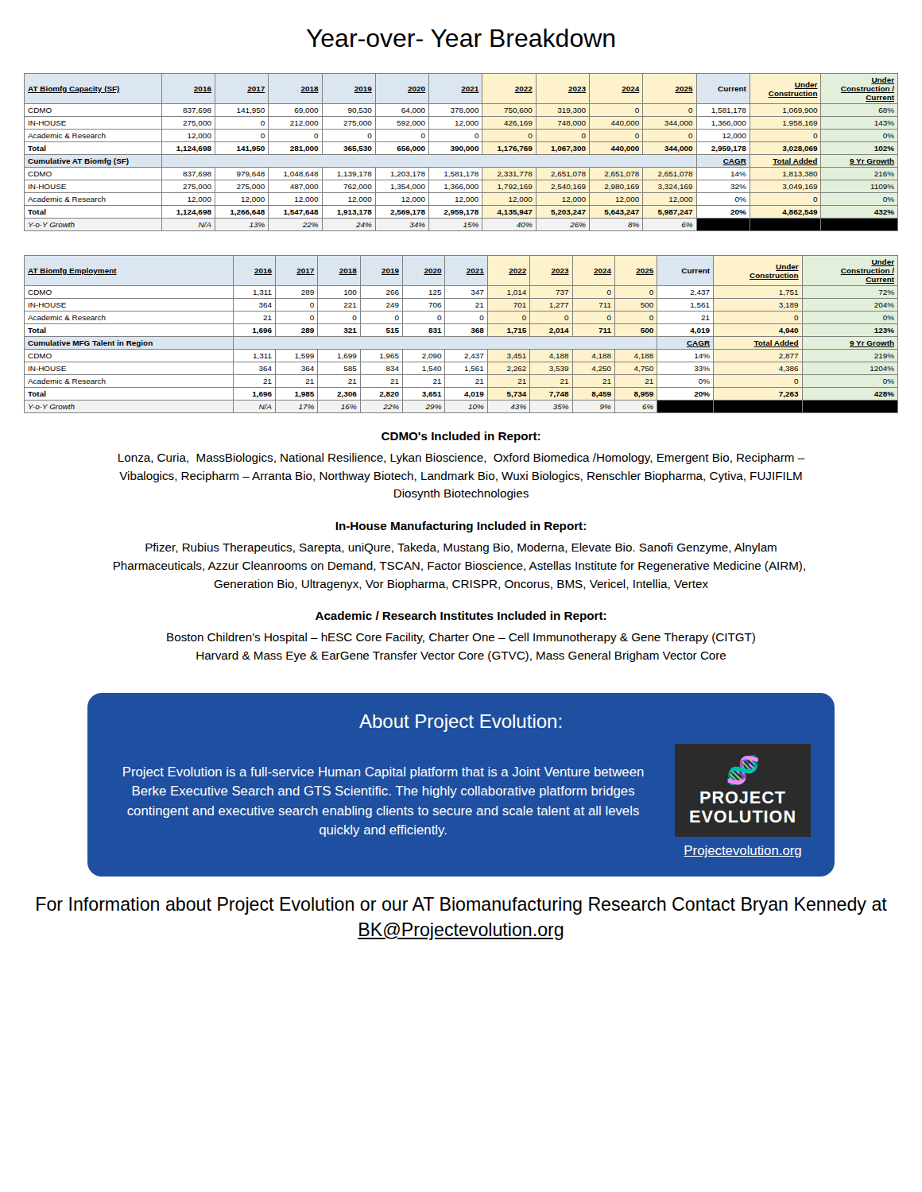Year-over- Year Breakdown
| AT Biomfg Capacity (SF) | 2016 | 2017 | 2018 | 2019 | 2020 | 2021 | 2022 | 2023 | 2024 | 2025 | Current | Under Construction | Under Construction / Current |
| --- | --- | --- | --- | --- | --- | --- | --- | --- | --- | --- | --- | --- | --- |
| CDMO | 837,698 | 141,950 | 69,000 | 90,530 | 64,000 | 378,000 | 750,600 | 319,300 | 0 | 0 | 1,581,178 | 1,069,900 | 68% |
| IN-HOUSE | 275,000 | 0 | 212,000 | 275,000 | 592,000 | 12,000 | 426,169 | 748,000 | 440,000 | 344,000 | 1,366,000 | 1,958,169 | 143% |
| Academic & Research | 12,000 | 0 | 0 | 0 | 0 | 0 | 0 | 0 | 0 | 0 | 12,000 | 0 | 0% |
| Total | 1,124,698 | 141,950 | 281,000 | 365,530 | 656,000 | 390,000 | 1,176,769 | 1,067,300 | 440,000 | 344,000 | 2,959,178 | 3,028,069 | 102% |
| Cumulative AT Biomfg (SF) | | CAGR | Total Added | 9 Yr Growth |
| CDMO | 837,698 | 979,648 | 1,048,648 | 1,139,178 | 1,203,178 | 1,581,178 | 2,331,778 | 2,651,078 | 2,651,078 | 2,651,078 | 14% | 1,813,380 | 216% |
| IN-HOUSE | 275,000 | 275,000 | 487,000 | 762,000 | 1,354,000 | 1,366,000 | 1,792,169 | 2,540,169 | 2,980,169 | 3,324,169 | 32% | 3,049,169 | 1109% |
| Academic & Research | 12,000 | 12,000 | 12,000 | 12,000 | 12,000 | 12,000 | 12,000 | 12,000 | 12,000 | 12,000 | 0% | 0 | 0% |
| Total | 1,124,698 | 1,266,648 | 1,547,648 | 1,913,178 | 2,569,178 | 2,959,178 | 4,135,947 | 5,203,247 | 5,643,247 | 5,987,247 | 20% | 4,862,549 | 432% |
| Y-o-Y Growth | N/A | 13% | 22% | 24% | 34% | 15% | 40% | 26% | 8% | 6% | | | |
| AT Biomfg Employment | 2016 | 2017 | 2018 | 2019 | 2020 | 2021 | 2022 | 2023 | 2024 | 2025 | Current | Under Construction | Under Construction / Current |
| --- | --- | --- | --- | --- | --- | --- | --- | --- | --- | --- | --- | --- | --- |
| CDMO | 1,311 | 289 | 100 | 266 | 125 | 347 | 1,014 | 737 | 0 | 0 | 2,437 | 1,751 | 72% |
| IN-HOUSE | 364 | 0 | 221 | 249 | 706 | 21 | 701 | 1,277 | 711 | 500 | 1,561 | 3,189 | 204% |
| Academic & Research | 21 | 0 | 0 | 0 | 0 | 0 | 0 | 0 | 0 | 0 | 21 | 0 | 0% |
| Total | 1,696 | 289 | 321 | 515 | 831 | 368 | 1,715 | 2,014 | 711 | 500 | 4,019 | 4,940 | 123% |
| Cumulative MFG Talent in Region | | CAGR | Total Added | 9 Yr Growth |
| CDMO | 1,311 | 1,599 | 1,699 | 1,965 | 2,090 | 2,437 | 3,451 | 4,188 | 4,188 | 4,188 | 14% | 2,877 | 219% |
| IN-HOUSE | 364 | 364 | 585 | 834 | 1,540 | 1,561 | 2,262 | 3,539 | 4,250 | 4,750 | 33% | 4,386 | 1204% |
| Academic & Research | 21 | 21 | 21 | 21 | 21 | 21 | 21 | 21 | 21 | 21 | 0% | 0 | 0% |
| Total | 1,696 | 1,985 | 2,306 | 2,820 | 3,651 | 4,019 | 5,734 | 7,748 | 8,459 | 8,959 | 20% | 7,263 | 428% |
| Y-o-Y Growth | N/A | 17% | 16% | 22% | 29% | 10% | 43% | 35% | 9% | 6% | | | |
CDMO's Included in Report: Lonza, Curia, MassBiologics, National Resilience, Lykan Bioscience, Oxford Biomedica /Homology, Emergent Bio, Recipharm – Vibalogics, Recipharm – Arranta Bio, Northway Biotech, Landmark Bio, Wuxi Biologics, Renschler Biopharma, Cytiva, FUJIFILM Diosynth Biotechnologies
In-House Manufacturing Included in Report: Pfizer, Rubius Therapeutics, Sarepta, uniQure, Takeda, Mustang Bio, Moderna, Elevate Bio. Sanofi Genzyme, Alnylam Pharmaceuticals, Azzur Cleanrooms on Demand, TSCAN, Factor Bioscience, Astellas Institute for Regenerative Medicine (AIRM), Generation Bio, Ultragenyx, Vor Biopharma, CRISPR, Oncorus, BMS, Vericel, Intellia, Vertex
Academic / Research Institutes Included in Report: Boston Children's Hospital – hESC Core Facility, Charter One – Cell Immunotherapy & Gene Therapy (CITGT)
Harvard & Mass Eye & EarGene Transfer Vector Core (GTVC), Mass General Brigham Vector Core
About Project Evolution:
Project Evolution is a full-service Human Capital platform that is a Joint Venture between Berke Executive Search and GTS Scientific. The highly collaborative platform bridges contingent and executive search enabling clients to secure and scale talent at all levels quickly and efficiently.
🧬 PROJECT
EVOLUTION
Projectevolution.org
For Information about Project Evolution or our AT Biomanufacturing Research Contact Bryan Kennedy at BK@Projectevolution.org